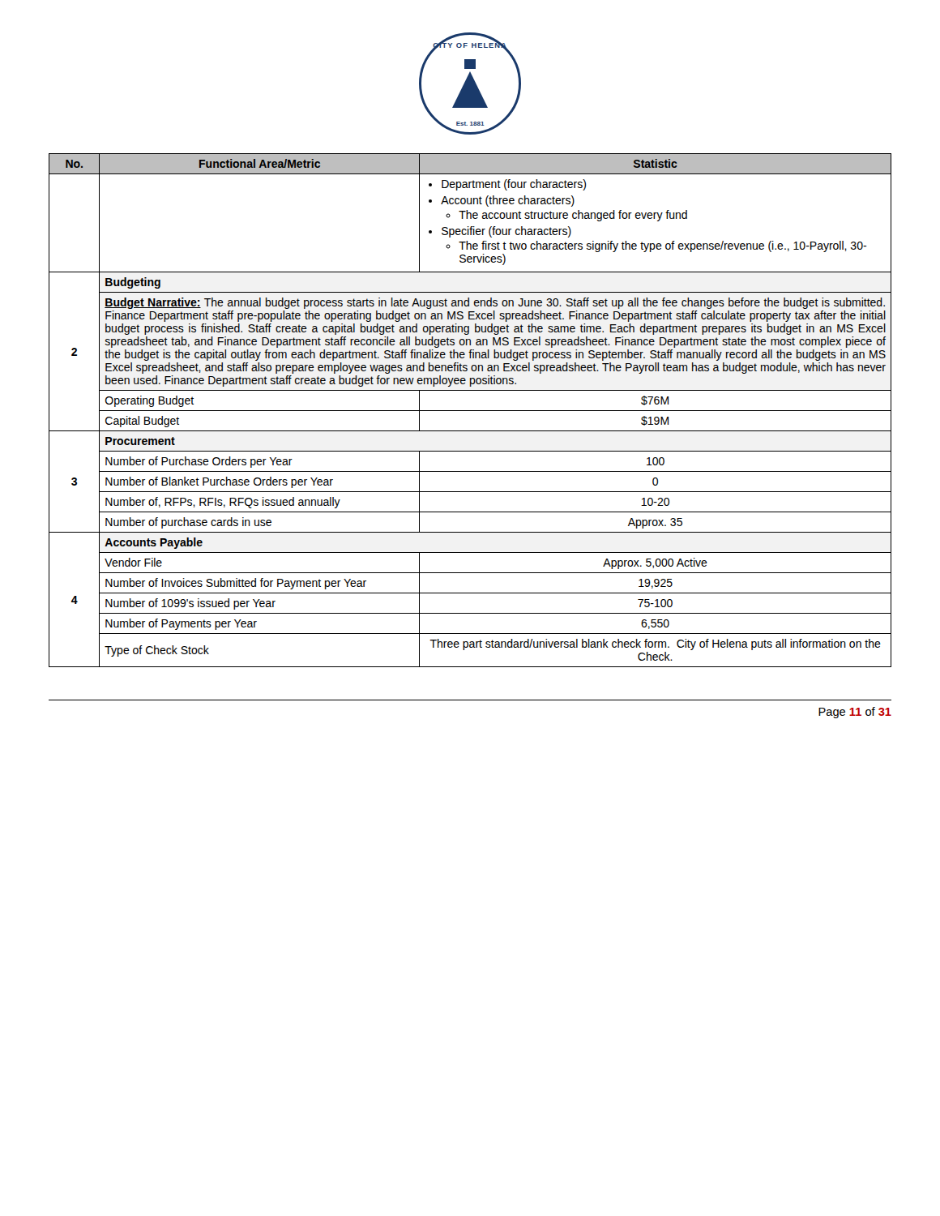CITY OF HELENA
Est. 1881
| No. | Functional Area/Metric | Statistic |
| --- | --- | --- |
| | | Department (four characters) Account (three characters) The account structure changed for every fund Specifier (four characters) The first t two characters signify the type of expense/revenue (i.e., 10-Payroll, 30-Services) |
| 2 | Budgeting |
| Budget Narrative: The annual budget process starts in late August and ends on June 30. Staff set up all the fee changes before the budget is submitted. Finance Department staff pre-populate the operating budget on an MS Excel spreadsheet. Finance Department staff calculate property tax after the initial budget process is finished. Staff create a capital budget and operating budget at the same time. Each department prepares its budget in an MS Excel spreadsheet tab, and Finance Department staff reconcile all budgets on an MS Excel spreadsheet. Finance Department state the most complex piece of the budget is the capital outlay from each department. Staff finalize the final budget process in September. Staff manually record all the budgets in an MS Excel spreadsheet, and staff also prepare employee wages and benefits on an Excel spreadsheet. The Payroll team has a budget module, which has never been used. Finance Department staff create a budget for new employee positions. |
| Operating Budget | $76M |
| Capital Budget | $19M |
| 3 | Procurement |
| Number of Purchase Orders per Year | 100 |
| Number of Blanket Purchase Orders per Year | 0 |
| Number of, RFPs, RFIs, RFQs issued annually | 10-20 |
| Number of purchase cards in use | Approx. 35 |
| 4 | Accounts Payable |
| Vendor File | Approx. 5,000 Active |
| Number of Invoices Submitted for Payment per Year | 19,925 |
| Number of 1099's issued per Year | 75-100 |
| Number of Payments per Year | 6,550 |
| Type of Check Stock | Three part standard/universal blank check form. City of Helena puts all information on the Check. |
Page 11 of 31